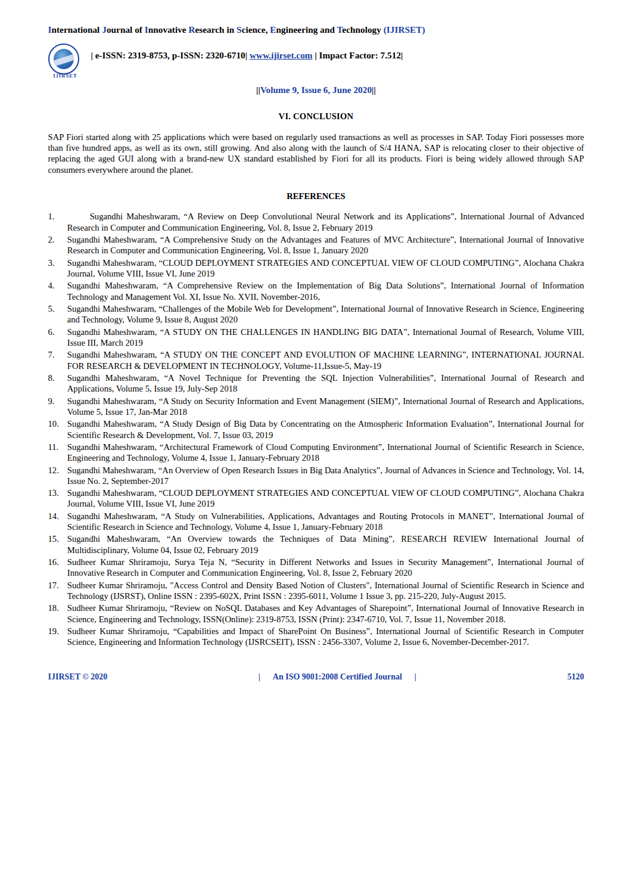International Journal of Innovative Research in Science, Engineering and Technology (IJIRSET)
IJIRSET
| e-ISSN: 2319-8753, p-ISSN: 2320-6710| www.ijirset.com | Impact Factor: 7.512|
||Volume 9, Issue 6, June 2020||
VI. CONCLUSION
SAP Fiori started along with 25 applications which were based on regularly used transactions as well as processes in SAP. Today Fiori possesses more than five hundred apps, as well as its own, still growing. And also along with the launch of S/4 HANA, SAP is relocating closer to their objective of replacing the aged GUI along with a brand-new UX standard established by Fiori for all its products. Fiori is being widely allowed through SAP consumers everywhere around the planet.
REFERENCES
1. Sugandhi Maheshwaram, “A Review on Deep Convolutional Neural Network and its Applications”, International Journal of Advanced Research in Computer and Communication Engineering, Vol. 8, Issue 2, February 2019
2. Sugandhi Maheshwaram, “A Comprehensive Study on the Advantages and Features of MVC Architecture”, International Journal of Innovative Research in Computer and Communication Engineering, Vol. 8, Issue 1, January 2020
3. Sugandhi Maheshwaram, “CLOUD DEPLOYMENT STRATEGIES AND CONCEPTUAL VIEW OF CLOUD COMPUTING”, Alochana Chakra Journal, Volume VIII, Issue VI, June 2019
4. Sugandhi Maheshwaram, “A Comprehensive Review on the Implementation of Big Data Solutions”, International Journal of Information Technology and Management Vol. XI, Issue No. XVII, November-2016,
5. Sugandhi Maheshwaram, “Challenges of the Mobile Web for Development”, International Journal of Innovative Research in Science, Engineering and Technology, Volume 9, Issue 8, August 2020
6. Sugandhi Maheshwaram, “A STUDY ON THE CHALLENGES IN HANDLING BIG DATA”, International Journal of Research, Volume VIII, Issue III, March 2019
7. Sugandhi Maheshwaram, “A STUDY ON THE CONCEPT AND EVOLUTION OF MACHINE LEARNING”, INTERNATIONAL JOURNAL FOR RESEARCH & DEVELOPMENT IN TECHNOLOGY, Volume-11,Issue-5, May-19
8. Sugandhi Maheshwaram, “A Novel Technique for Preventing the SQL Injection Vulnerabilities”, International Journal of Research and Applications, Volume 5, Issue 19, July-Sep 2018
9. Sugandhi Maheshwaram, “A Study on Security Information and Event Management (SIEM)”, International Journal of Research and Applications, Volume 5, Issue 17, Jan-Mar 2018
10. Sugandhi Maheshwaram, “A Study Design of Big Data by Concentrating on the Atmospheric Information Evaluation”, International Journal for Scientific Research & Development, Vol. 7, Issue 03, 2019
11. Sugandhi Maheshwaram, “Architectural Framework of Cloud Computing Environment”, International Journal of Scientific Research in Science, Engineering and Technology, Volume 4, Issue 1, January-February 2018
12. Sugandhi Maheshwaram, “An Overview of Open Research Issues in Big Data Analytics”, Journal of Advances in Science and Technology, Vol. 14, Issue No. 2, September-2017
13. Sugandhi Maheshwaram, “CLOUD DEPLOYMENT STRATEGIES AND CONCEPTUAL VIEW OF CLOUD COMPUTING”, Alochana Chakra Journal, Volume VIII, Issue VI, June 2019
14. Sugandhi Maheshwaram, “A Study on Vulnerabilities, Applications, Advantages and Routing Protocols in MANET”, International Journal of Scientific Research in Science and Technology, Volume 4, Issue 1, January-February 2018
15. Sugandhi Maheshwaram, “An Overview towards the Techniques of Data Mining”, RESEARCH REVIEW International Journal of Multidisciplinary, Volume 04, Issue 02, February 2019
16. Sudheer Kumar Shriramoju, Surya Teja N, “Security in Different Networks and Issues in Security Management”, International Journal of Innovative Research in Computer and Communication Engineering, Vol. 8, Issue 2, February 2020
17. Sudheer Kumar Shriramoju, "Access Control and Density Based Notion of Clusters", International Journal of Scientific Research in Science and Technology (IJSRST), Online ISSN : 2395-602X, Print ISSN : 2395-6011, Volume 1 Issue 3, pp. 215-220, July-August 2015.
18. Sudheer Kumar Shriramoju, “Review on NoSQL Databases and Key Advantages of Sharepoint”, International Journal of Innovative Research in Science, Engineering and Technology, ISSN(Online): 2319-8753, ISSN (Print): 2347-6710, Vol. 7, Issue 11, November 2018.
19. Sudheer Kumar Shriramoju, “Capabilities and Impact of SharePoint On Business”, International Journal of Scientific Research in Computer Science, Engineering and Information Technology (IJSRCSEIT), ISSN : 2456-3307, Volume 2, Issue 6, November-December-2017.
IJIRSET © 2020
| An ISO 9001:2008 Certified Journal |
5120